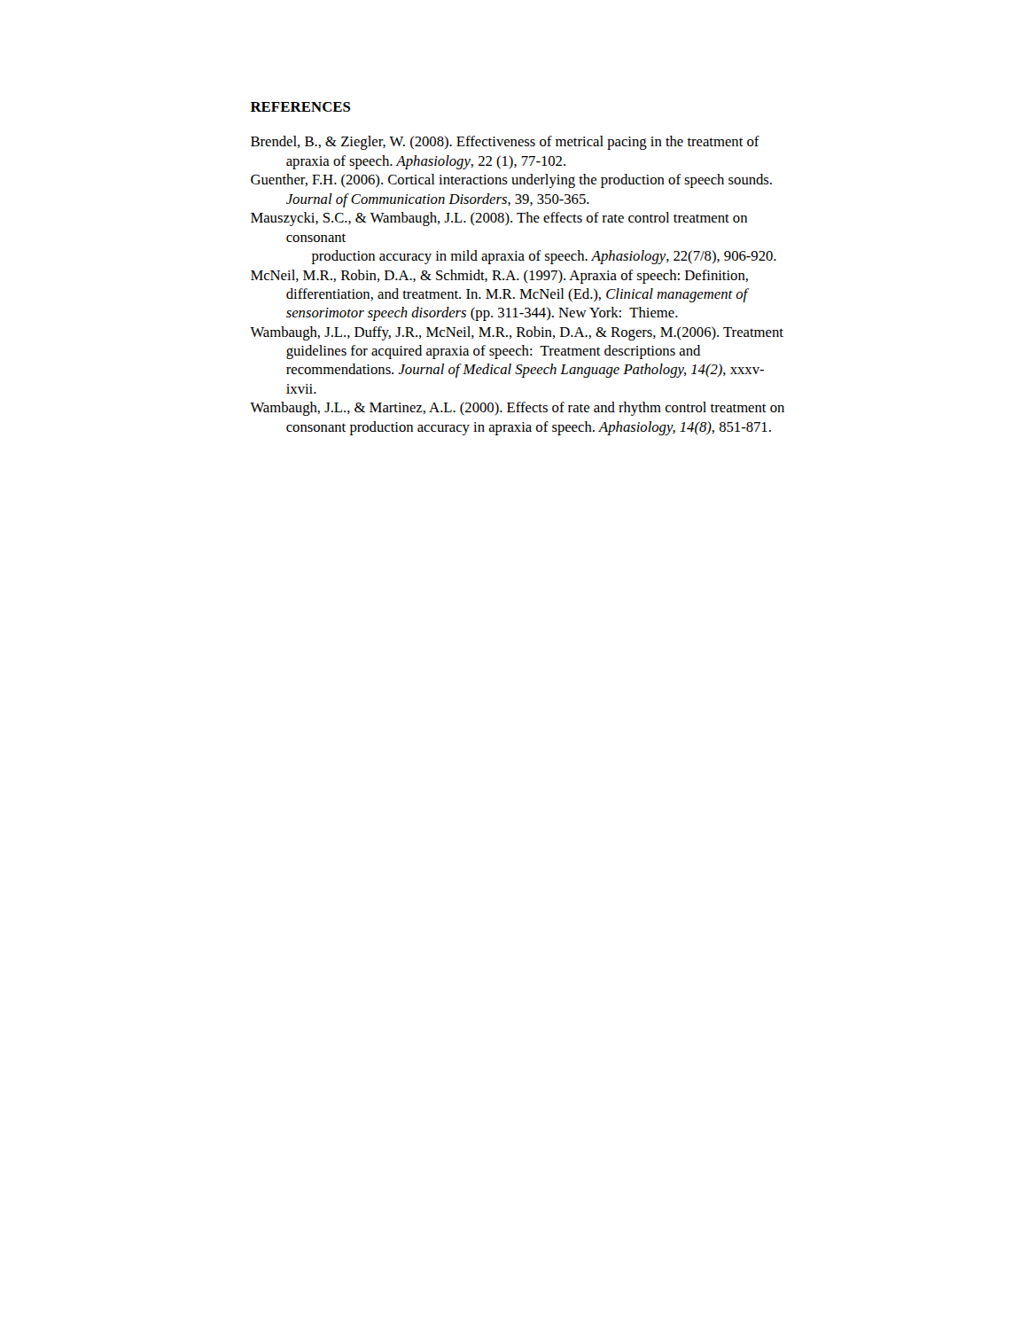REFERENCES
Brendel, B., & Ziegler, W. (2008). Effectiveness of metrical pacing in the treatment of apraxia of speech. Aphasiology, 22 (1), 77-102.
Guenther, F.H. (2006). Cortical interactions underlying the production of speech sounds. Journal of Communication Disorders, 39, 350-365.
Mauszycki, S.C., & Wambaugh, J.L. (2008). The effects of rate control treatment on consonantproduction accuracy in mild apraxia of speech. Aphasiology, 22(7/8), 906-920.
McNeil, M.R., Robin, D.A., & Schmidt, R.A. (1997). Apraxia of speech: Definition, differentiation, and treatment. In. M.R. McNeil (Ed.), Clinical management of sensorimotor speech disorders (pp. 311-344). New York: Thieme.
Wambaugh, J.L., Duffy, J.R., McNeil, M.R., Robin, D.A., & Rogers, M.(2006). Treatment guidelines for acquired apraxia of speech: Treatment descriptions and recommendations. Journal of Medical Speech Language Pathology, 14(2), xxxv-ixvii.
Wambaugh, J.L., & Martinez, A.L. (2000). Effects of rate and rhythm control treatment on consonant production accuracy in apraxia of speech. Aphasiology, 14(8), 851-871.